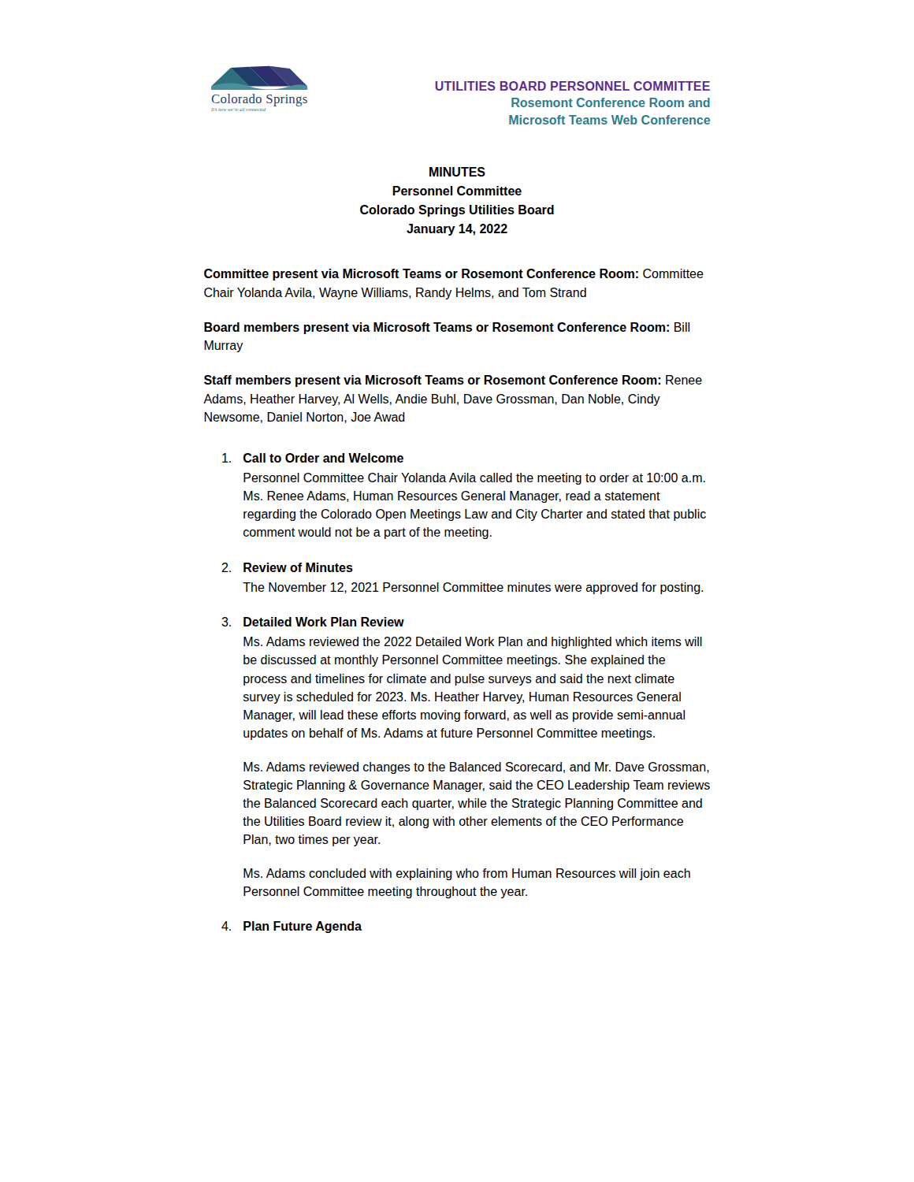Colorado Springs Utilities Colorado Springs It’s how we’re all connected
UTILITIES BOARD PERSONNEL COMMITTEE
Rosemont Conference Room and
Microsoft Teams Web Conference
MINUTES
Personnel Committee
Colorado Springs Utilities Board
January 14, 2022
Committee present via Microsoft Teams or Rosemont Conference Room: Committee Chair Yolanda Avila, Wayne Williams, Randy Helms, and Tom Strand
Board members present via Microsoft Teams or Rosemont Conference Room: Bill Murray
Staff members present via Microsoft Teams or Rosemont Conference Room: Renee Adams, Heather Harvey, Al Wells, Andie Buhl, Dave Grossman, Dan Noble, Cindy Newsome, Daniel Norton, Joe Awad
Call to Order and Welcome
Personnel Committee Chair Yolanda Avila called the meeting to order at 10:00 a.m. Ms. Renee Adams, Human Resources General Manager, read a statement regarding the Colorado Open Meetings Law and City Charter and stated that public comment would not be a part of the meeting.
Review of Minutes
The November 12, 2021 Personnel Committee minutes were approved for posting.
Detailed Work Plan Review
Ms. Adams reviewed the 2022 Detailed Work Plan and highlighted which items will be discussed at monthly Personnel Committee meetings. She explained the process and timelines for climate and pulse surveys and said the next climate survey is scheduled for 2023. Ms. Heather Harvey, Human Resources General Manager, will lead these efforts moving forward, as well as provide semi-annual updates on behalf of Ms. Adams at future Personnel Committee meetings.
Ms. Adams reviewed changes to the Balanced Scorecard, and Mr. Dave Grossman, Strategic Planning & Governance Manager, said the CEO Leadership Team reviews the Balanced Scorecard each quarter, while the Strategic Planning Committee and the Utilities Board review it, along with other elements of the CEO Performance Plan, two times per year.
Ms. Adams concluded with explaining who from Human Resources will join each Personnel Committee meeting throughout the year.
Plan Future Agenda